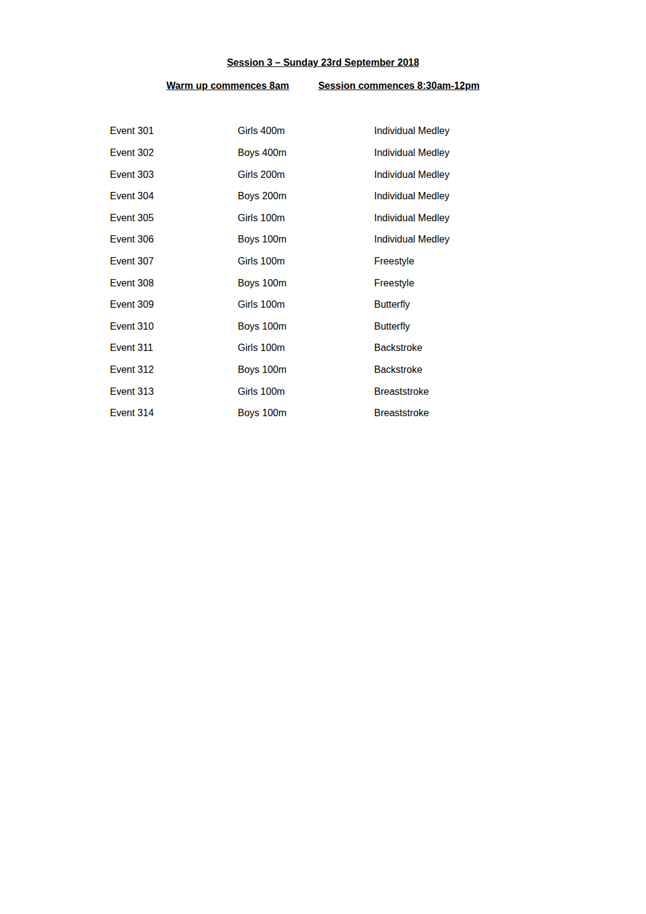Session 3 – Sunday 23rd September 2018
Warm up commences 8am Session commences 8:30am-12pm
| Event 301 | Girls 400m | Individual Medley |
| Event 302 | Boys 400m | Individual Medley |
| Event 303 | Girls 200m | Individual Medley |
| Event 304 | Boys 200m | Individual Medley |
| Event 305 | Girls 100m | Individual Medley |
| Event 306 | Boys 100m | Individual Medley |
| Event 307 | Girls 100m | Freestyle |
| Event 308 | Boys 100m | Freestyle |
| Event 309 | Girls 100m | Butterfly |
| Event 310 | Boys 100m | Butterfly |
| Event 311 | Girls 100m | Backstroke |
| Event 312 | Boys 100m | Backstroke |
| Event 313 | Girls 100m | Breaststroke |
| Event 314 | Boys 100m | Breaststroke |